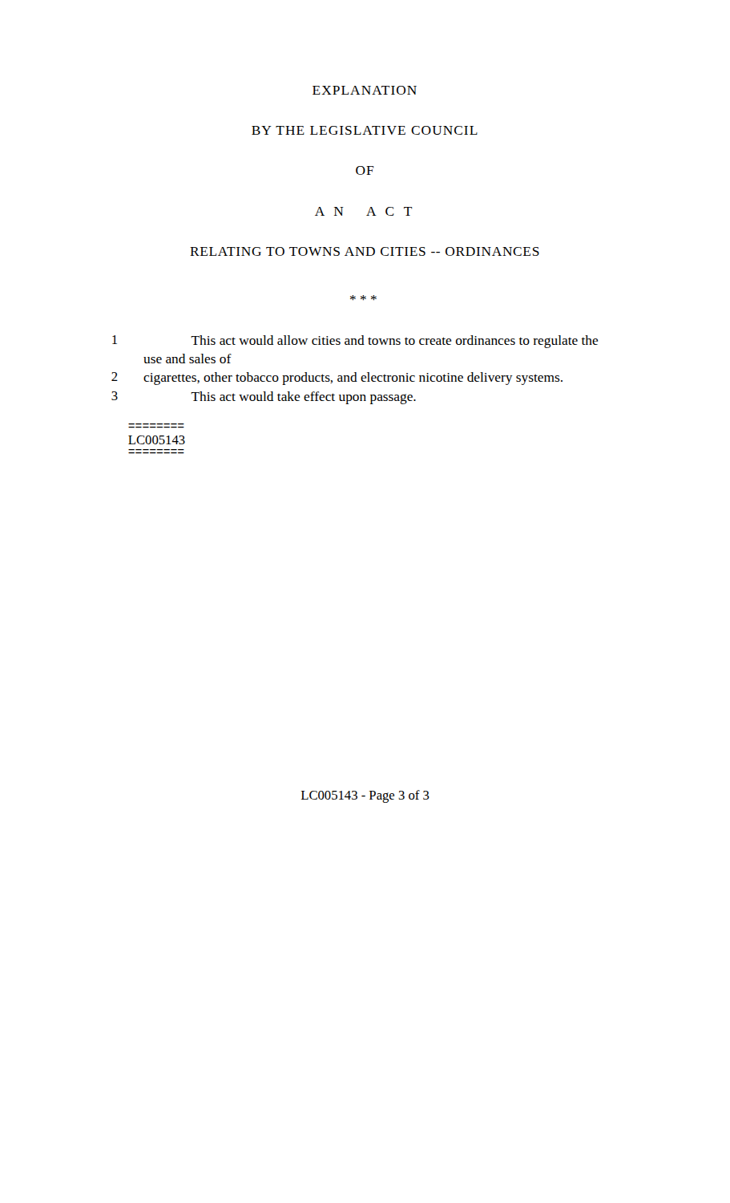EXPLANATION
BY THE LEGISLATIVE COUNCIL
OF
A N A C T
RELATING TO TOWNS AND CITIES -- ORDINANCES
***
| 1 | This act would allow cities and towns to create ordinances to regulate the use and sales of |
| 2 | cigarettes, other tobacco products, and electronic nicotine delivery systems. |
| 3 | This act would take effect upon passage. |
========
LC005143
========
LC005143 - Page 3 of 3